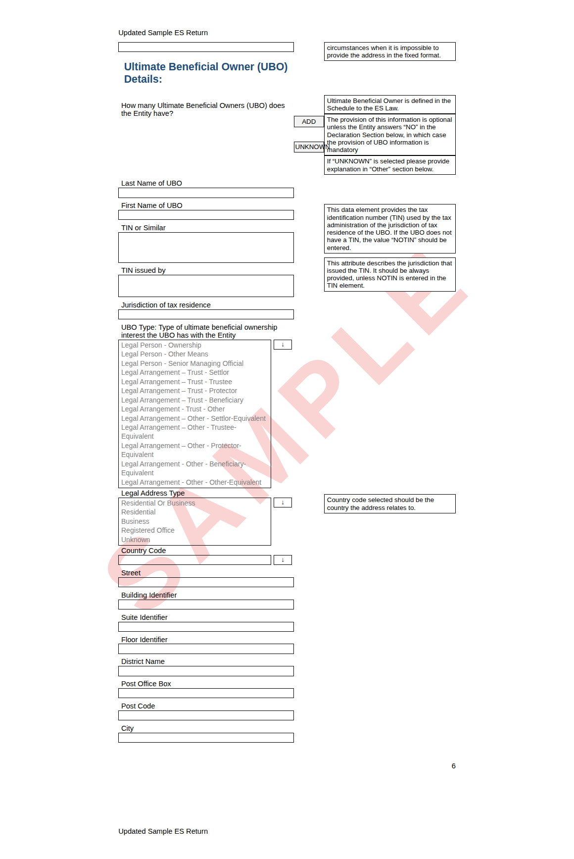SAMPLE
Updated Sample ES Return
| Ultimate Beneficial Owner (UBO) Details: | | circumstances when it is impossible to provide the address in the fixed format. |
| How many Ultimate Beneficial Owners (UBO) does the Entity have? | ADD UNKNOWN | Ultimate Beneficial Owner is defined in the Schedule to the ES Law. The provision of this information is optional unless the Entity answers “NO” in the Declaration Section below, in which case the provision of UBO information is mandatory If “UNKNOWN” is selected please provide explanation in “Other” section below. |
| Last Name of UBO First Name of UBO TIN or Similar TIN issued by Jurisdiction of tax residence | | This data element provides the tax identification number (TIN) used by the tax administration of the jurisdiction of tax residence of the UBO. If the UBO does not have a TIN, the value “NOTIN” should be entered. This attribute describes the jurisdiction that issued the TIN. It should be always provided, unless NOTIN is entered in the TIN element. |
| UBO Type: Type of ultimate beneficial ownership interest the UBO has with the Entity Legal Person - Ownership Legal Person - Other Means Legal Person - Senior Managing Official Legal Arrangement – Trust - Settlor Legal Arrangement – Trust - Trustee Legal Arrangement – Trust - Protector Legal Arrangement – Trust - Beneficiary Legal Arrangement - Trust - Other Legal Arrangement – Other - Settlor-Equivalent Legal Arrangement – Other - Trustee-Equivalent Legal Arrangement – Other - Protector-Equivalent Legal Arrangement - Other - Beneficiary-Equivalent Legal Arrangement - Other - Other-Equivalent ↓ Legal Address Type Residential Or Business Residential Business Registered Office Unknown ↓ Country Code ↓ Street Building Identifier Suite Identifier Floor Identifier District Name Post Office Box Post Code City | | Country code selected should be the country the address relates to. |
6
Updated Sample ES Return